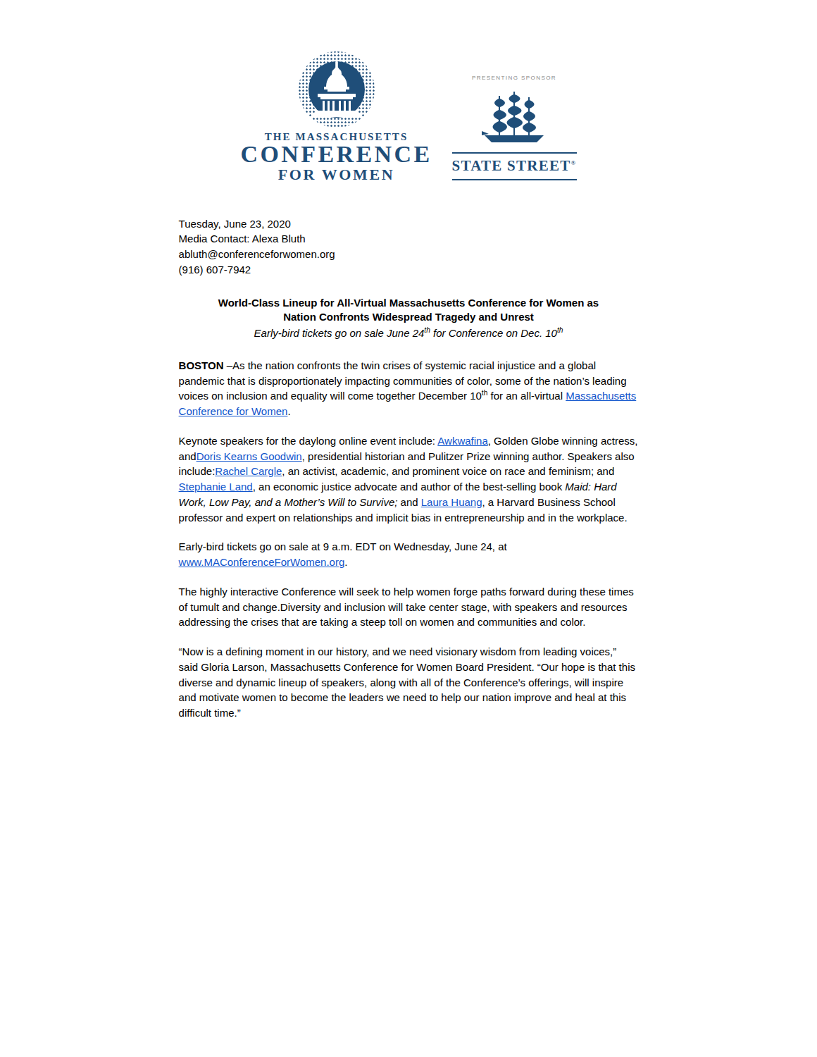The Massachusetts
Conference
for Women
Presenting Sponsor
STATE STREET®
Tuesday, June 23, 2020
Media Contact: Alexa Bluth
abluth@conferenceforwomen.org
(916) 607-7942
World-Class Lineup for All-Virtual Massachusetts Conference for Women as
Nation Confronts Widespread Tragedy and Unrest
Early-bird tickets go on sale June 24th for Conference on Dec. 10th
BOSTON –As the nation confronts the twin crises of systemic racial injustice and a global pandemic that is disproportionately impacting communities of color, some of the nation’s leading voices on inclusion and equality will come together December 10th for an all-virtual Massachusetts Conference for Women.
Keynote speakers for the daylong online event include: Awkwafina, Golden Globe winning actress, andDoris Kearns Goodwin, presidential historian and Pulitzer Prize winning author. Speakers also include:Rachel Cargle, an activist, academic, and prominent voice on race and feminism; and Stephanie Land, an economic justice advocate and author of the best-selling book Maid: Hard Work, Low Pay, and a Mother’s Will to Survive; and Laura Huang, a Harvard Business School professor and expert on relationships and implicit bias in entrepreneurship and in the workplace.
Early-bird tickets go on sale at 9 a.m. EDT on Wednesday, June 24, at www.MAConferenceForWomen.org.
The highly interactive Conference will seek to help women forge paths forward during these times of tumult and change.Diversity and inclusion will take center stage, with speakers and resources addressing the crises that are taking a steep toll on women and communities and color.
“Now is a defining moment in our history, and we need visionary wisdom from leading voices,” said Gloria Larson, Massachusetts Conference for Women Board President. “Our hope is that this diverse and dynamic lineup of speakers, along with all of the Conference’s offerings, will inspire and motivate women to become the leaders we need to help our nation improve and heal at this difficult time.”